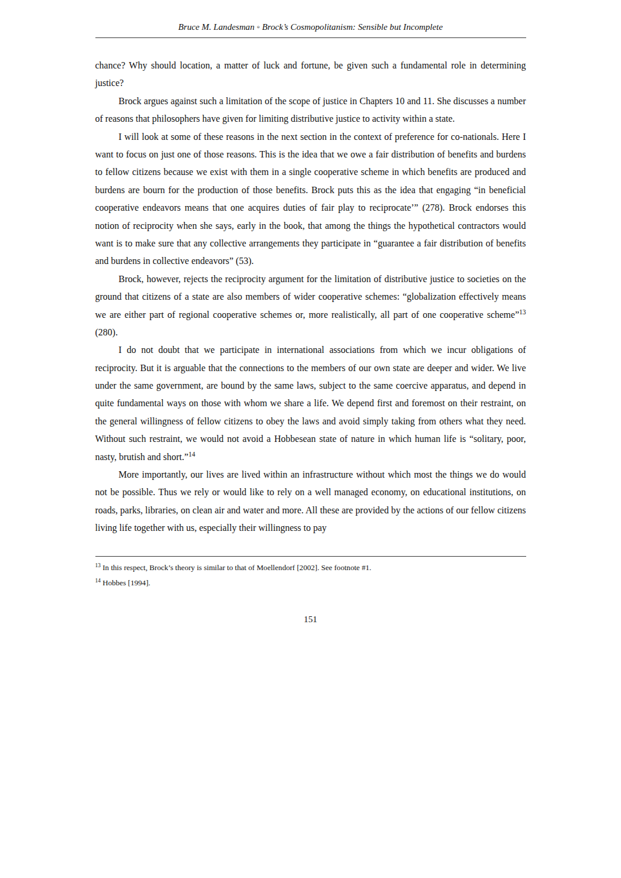Bruce M. Landesman ◦ Brock’s Cosmopolitanism: Sensible but Incomplete
chance? Why should location, a matter of luck and fortune, be given such a fundamental role in determining justice?
Brock argues against such a limitation of the scope of justice in Chapters 10 and 11. She discusses a number of reasons that philosophers have given for limiting distributive justice to activity within a state.
I will look at some of these reasons in the next section in the context of preference for co-nationals. Here I want to focus on just one of those reasons. This is the idea that we owe a fair distribution of benefits and burdens to fellow citizens because we exist with them in a single cooperative scheme in which benefits are produced and burdens are bourn for the production of those benefits. Brock puts this as the idea that engaging “in beneficial cooperative endeavors means that one acquires duties of fair play to reciprocate’” (278). Brock endorses this notion of reciprocity when she says, early in the book, that among the things the hypothetical contractors would want is to make sure that any collective arrangements they participate in “guarantee a fair distribution of benefits and burdens in collective endeavors” (53).
Brock, however, rejects the reciprocity argument for the limitation of distributive justice to societies on the ground that citizens of a state are also members of wider cooperative schemes: “globalization effectively means we are either part of regional cooperative schemes or, more realistically, all part of one cooperative scheme”13 (280).
I do not doubt that we participate in international associations from which we incur obligations of reciprocity. But it is arguable that the connections to the members of our own state are deeper and wider. We live under the same government, are bound by the same laws, subject to the same coercive apparatus, and depend in quite fundamental ways on those with whom we share a life. We depend first and foremost on their restraint, on the general willingness of fellow citizens to obey the laws and avoid simply taking from others what they need. Without such restraint, we would not avoid a Hobbesean state of nature in which human life is “solitary, poor, nasty, brutish and short.”14
More importantly, our lives are lived within an infrastructure without which most the things we do would not be possible. Thus we rely or would like to rely on a well managed economy, on educational institutions, on roads, parks, libraries, on clean air and water and more. All these are provided by the actions of our fellow citizens living life together with us, especially their willingness to pay
13 In this respect, Brock’s theory is similar to that of Moellendorf [2002]. See footnote #1.
14 Hobbes [1994].
151